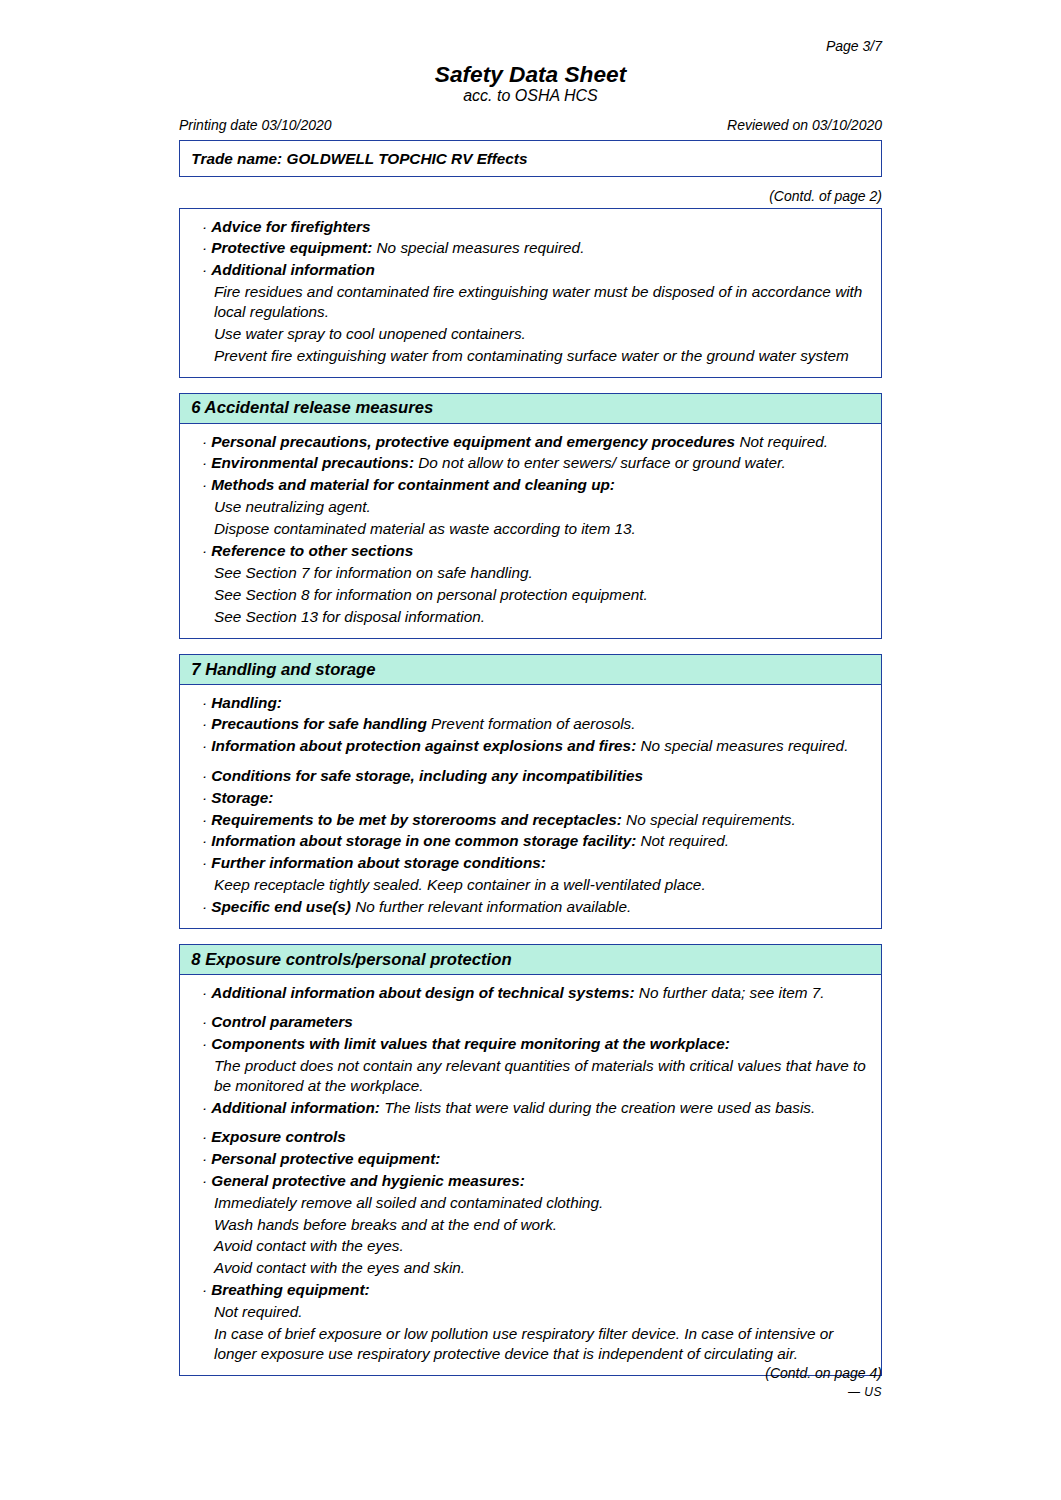Page 3/7
Safety Data Sheet
acc. to OSHA HCS
Printing date 03/10/2020 Reviewed on 03/10/2020
Trade name: GOLDWELL TOPCHIC RV Effects
(Contd. of page 2)
· Advice for firefighters
· Protective equipment: No special measures required.
· Additional information
Fire residues and contaminated fire extinguishing water must be disposed of in accordance with local regulations.
Use water spray to cool unopened containers.
Prevent fire extinguishing water from contaminating surface water or the ground water system
6 Accidental release measures
· Personal precautions, protective equipment and emergency procedures Not required.
· Environmental precautions: Do not allow to enter sewers/ surface or ground water.
· Methods and material for containment and cleaning up:
Use neutralizing agent.
Dispose contaminated material as waste according to item 13.
· Reference to other sections
See Section 7 for information on safe handling.
See Section 8 for information on personal protection equipment.
See Section 13 for disposal information.
7 Handling and storage
· Handling:
· Precautions for safe handling Prevent formation of aerosols.
· Information about protection against explosions and fires: No special measures required.
· Conditions for safe storage, including any incompatibilities
· Storage:
· Requirements to be met by storerooms and receptacles: No special requirements.
· Information about storage in one common storage facility: Not required.
· Further information about storage conditions:
Keep receptacle tightly sealed. Keep container in a well-ventilated place.
· Specific end use(s) No further relevant information available.
8 Exposure controls/personal protection
· Additional information about design of technical systems: No further data; see item 7.
· Control parameters
· Components with limit values that require monitoring at the workplace:
The product does not contain any relevant quantities of materials with critical values that have to be monitored at the workplace.
· Additional information: The lists that were valid during the creation were used as basis.
· Exposure controls
· Personal protective equipment:
· General protective and hygienic measures:
Immediately remove all soiled and contaminated clothing.
Wash hands before breaks and at the end of work.
Avoid contact with the eyes.
Avoid contact with the eyes and skin.
· Breathing equipment:
Not required.
In case of brief exposure or low pollution use respiratory filter device. In case of intensive or longer exposure use respiratory protective device that is independent of circulating air.
(Contd. on page 4) US